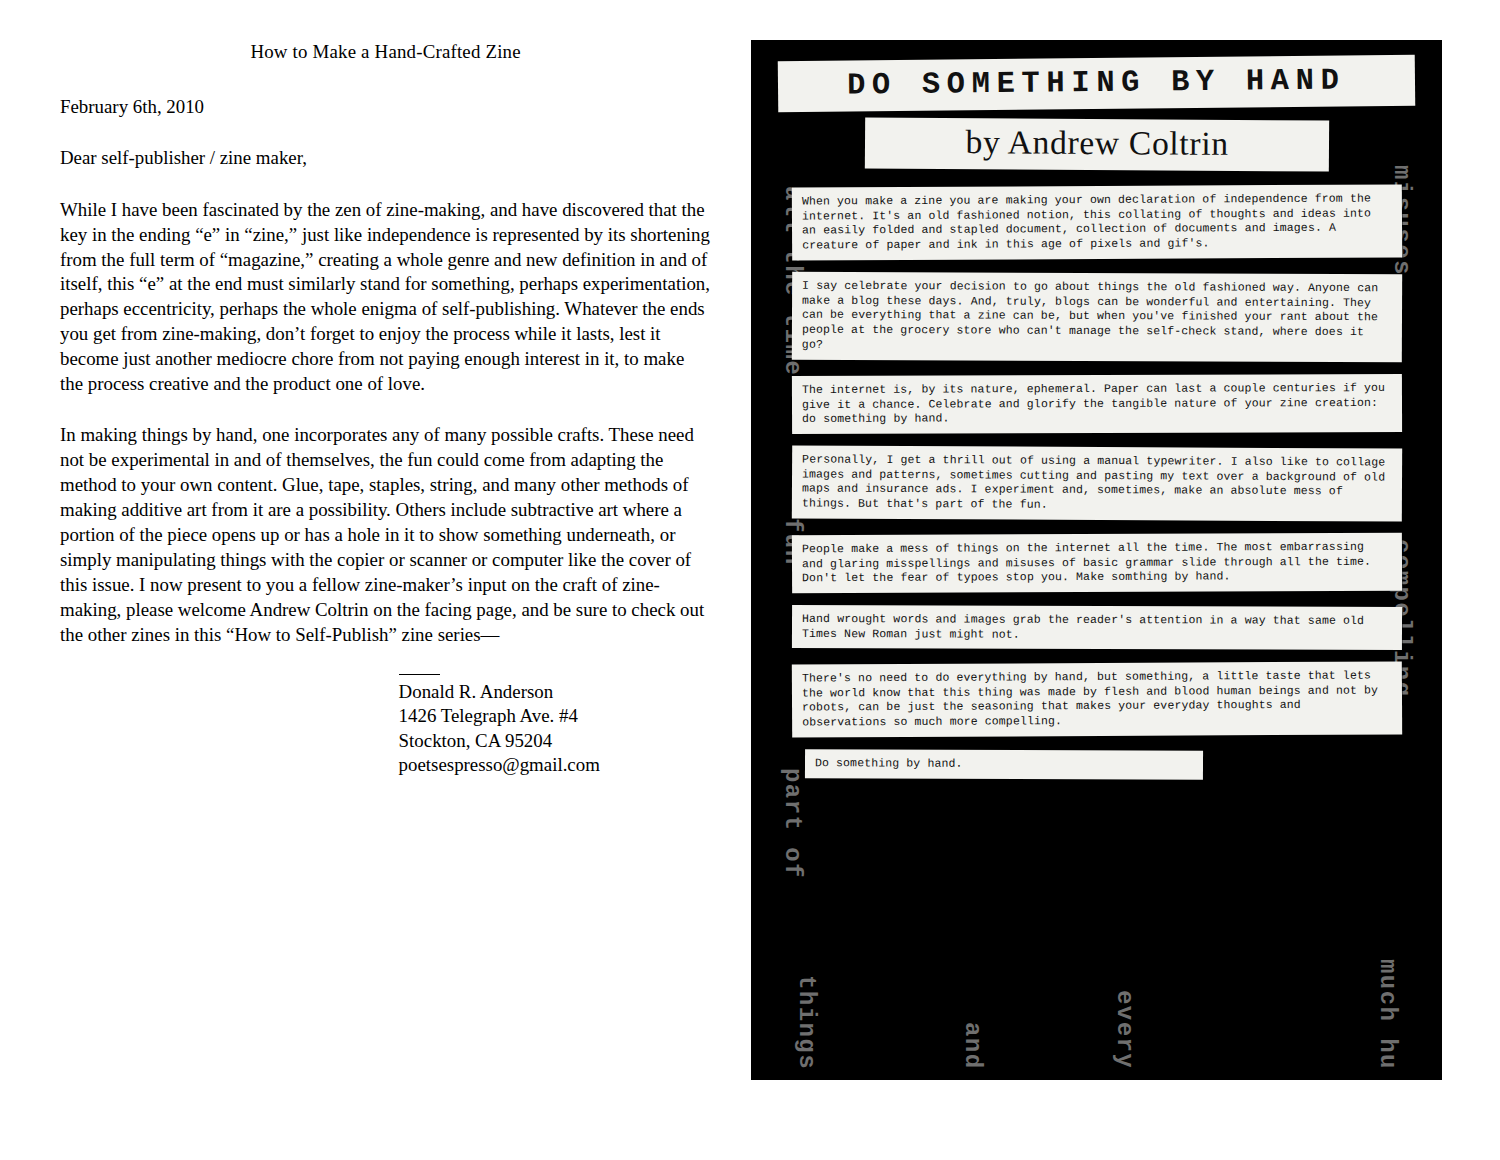How to Make a Hand-Crafted Zine
February 6th, 2010
Dear self-publisher / zine maker,
While I have been fascinated by the zen of zine-making, and have discovered that the key in the ending “e” in “zine,” just like independence is represented by its shortening from the full term of “magazine,” creating a whole genre and new definition in and of itself, this “e” at the end must similarly stand for something, perhaps experimentation, perhaps eccentricity, perhaps the whole enigma of self-publishing. Whatever the ends you get from zine-making, don’t forget to enjoy the process while it lasts, lest it become just another mediocre chore from not paying enough interest in it, to make the process creative and the product one of love.
In making things by hand, one incorporates any of many possible crafts. These need not be experimental in and of themselves, the fun could come from adapting the method to your own content. Glue, tape, staples, string, and many other methods of making additive art from it are a possibility. Others include subtractive art where a portion of the piece opens up or has a hole in it to show something underneath, or simply manipulating things with the copier or scanner or computer like the cover of this issue. I now present to you a fellow zine-maker’s input on the craft of zine-making, please welcome Andrew Coltrin on the facing page, and be sure to check out the other zines in this “How to Self-Publish” zine series—
Donald R. Anderson 1426 Telegraph Ave. #4 Stockton, CA 95204 poetsespresso@gmail.com
all the time fun part of misuses compelling things and every much hu images Times
DO SOMETHING BY HAND
by Andrew Coltrin
When you make a zine you are making your own declaration of independence from the internet. It's an old fashioned notion, this collating of thoughts and ideas into an easily folded and stapled document, collection of documents and images. A creature of paper and ink in this age of pixels and gif's.
I say celebrate your decision to go about things the old fashioned way. Anyone can make a blog these days. And, truly, blogs can be wonderful and entertaining. They can be everything that a zine can be, but when you've finished your rant about the people at the grocery store who can't manage the self-check stand, where does it go?
The internet is, by its nature, ephemeral. Paper can last a couple centuries if you give it a chance. Celebrate and glorify the tangible nature of your zine creation: do something by hand.
Personally, I get a thrill out of using a manual typewriter. I also like to collage images and patterns, sometimes cutting and pasting my text over a background of old maps and insurance ads. I experiment and, sometimes, make an absolute mess of things. But that's part of the fun.
People make a mess of things on the internet all the time. The most embarrassing and glaring misspellings and misuses of basic grammar slide through all the time. Don't let the fear of typoes stop you. Make somthing by hand.
Hand wrought words and images grab the reader's attention in a way that same old Times New Roman just might not.
There's no need to do everything by hand, but something, a little taste that lets the world know that this thing was made by flesh and blood human beings and not by robots, can be just the seasoning that makes your everyday thoughts and observations so much more compelling.
Do something by hand.